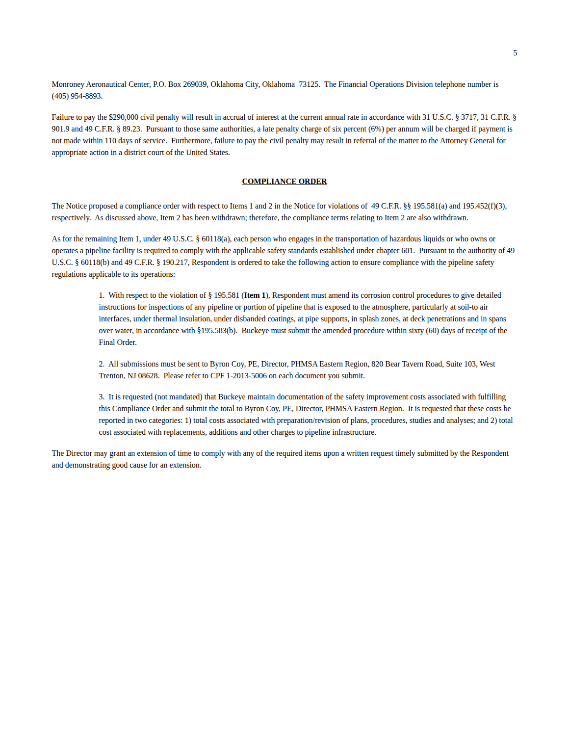5
Monroney Aeronautical Center, P.O. Box 269039, Oklahoma City, Oklahoma 73125. The Financial Operations Division telephone number is (405) 954-8893.
Failure to pay the $290,000 civil penalty will result in accrual of interest at the current annual rate in accordance with 31 U.S.C. § 3717, 31 C.F.R. § 901.9 and 49 C.F.R. § 89.23. Pursuant to those same authorities, a late penalty charge of six percent (6%) per annum will be charged if payment is not made within 110 days of service. Furthermore, failure to pay the civil penalty may result in referral of the matter to the Attorney General for appropriate action in a district court of the United States.
COMPLIANCE ORDER
The Notice proposed a compliance order with respect to Items 1 and 2 in the Notice for violations of 49 C.F.R. §§ 195.581(a) and 195.452(f)(3), respectively. As discussed above, Item 2 has been withdrawn; therefore, the compliance terms relating to Item 2 are also withdrawn.
As for the remaining Item 1, under 49 U.S.C. § 60118(a), each person who engages in the transportation of hazardous liquids or who owns or operates a pipeline facility is required to comply with the applicable safety standards established under chapter 601. Pursuant to the authority of 49 U.S.C. § 60118(b) and 49 C.F.R. § 190.217, Respondent is ordered to take the following action to ensure compliance with the pipeline safety regulations applicable to its operations:
1. With respect to the violation of § 195.581 (Item 1), Respondent must amend its corrosion control procedures to give detailed instructions for inspections of any pipeline or portion of pipeline that is exposed to the atmosphere, particularly at soil-to air interfaces, under thermal insulation, under disbanded coatings, at pipe supports, in splash zones, at deck penetrations and in spans over water, in accordance with §195.583(b). Buckeye must submit the amended procedure within sixty (60) days of receipt of the Final Order.
2. All submissions must be sent to Byron Coy, PE, Director, PHMSA Eastern Region, 820 Bear Tavern Road, Suite 103, West Trenton, NJ 08628. Please refer to CPF 1-2013-5006 on each document you submit.
3. It is requested (not mandated) that Buckeye maintain documentation of the safety improvement costs associated with fulfilling this Compliance Order and submit the total to Byron Coy, PE, Director, PHMSA Eastern Region. It is requested that these costs be reported in two categories: 1) total costs associated with preparation/revision of plans, procedures, studies and analyses; and 2) total cost associated with replacements, additions and other charges to pipeline infrastructure.
The Director may grant an extension of time to comply with any of the required items upon a written request timely submitted by the Respondent and demonstrating good cause for an extension.